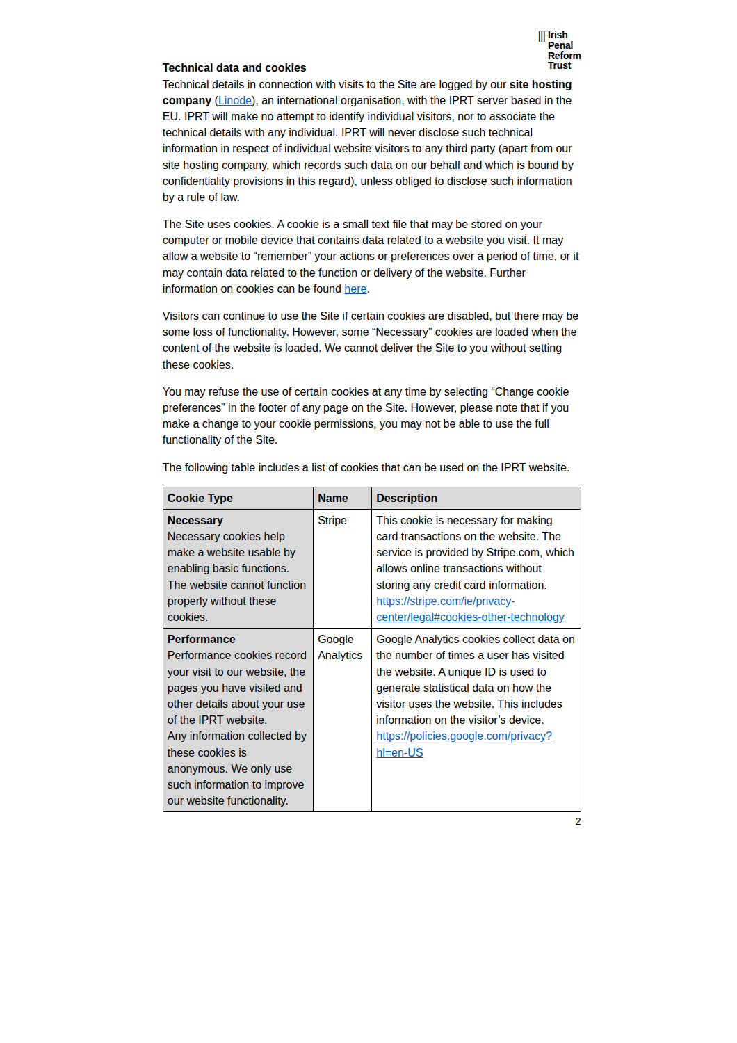|||Irish
Penal
Reform
Trust
Technical data and cookies
Technical details in connection with visits to the Site are logged by our site hosting company (Linode), an international organisation, with the IPRT server based in the EU. IPRT will make no attempt to identify individual visitors, nor to associate the technical details with any individual. IPRT will never disclose such technical information in respect of individual website visitors to any third party (apart from our site hosting company, which records such data on our behalf and which is bound by confidentiality provisions in this regard), unless obliged to disclose such information by a rule of law.
The Site uses cookies. A cookie is a small text file that may be stored on your computer or mobile device that contains data related to a website you visit. It may allow a website to “remember” your actions or preferences over a period of time, or it may contain data related to the function or delivery of the website. Further information on cookies can be found here.
Visitors can continue to use the Site if certain cookies are disabled, but there may be some loss of functionality. However, some “Necessary” cookies are loaded when the content of the website is loaded. We cannot deliver the Site to you without setting these cookies.
You may refuse the use of certain cookies at any time by selecting “Change cookie preferences” in the footer of any page on the Site. However, please note that if you make a change to your cookie permissions, you may not be able to use the full functionality of the Site.
The following table includes a list of cookies that can be used on the IPRT website.
| Cookie Type | Name | Description |
| --- | --- | --- |
| Necessary Necessary cookies help make a website usable by enabling basic functions. The website cannot function properly without these cookies. | Stripe | This cookie is necessary for making card transactions on the website. The service is provided by Stripe.com, which allows online transactions without storing any credit card information. https://stripe.com/ie/privacy-center/legal#cookies-other-technology |
| Performance Performance cookies record your visit to our website, the pages you have visited and other details about your use of the IPRT website. Any information collected by these cookies is anonymous. We only use such information to improve our website functionality. | Google Analytics | Google Analytics cookies collect data on the number of times a user has visited the website. A unique ID is used to generate statistical data on how the visitor uses the website. This includes information on the visitor’s device. https://policies.google.com/privacy?hl=en-US |
2